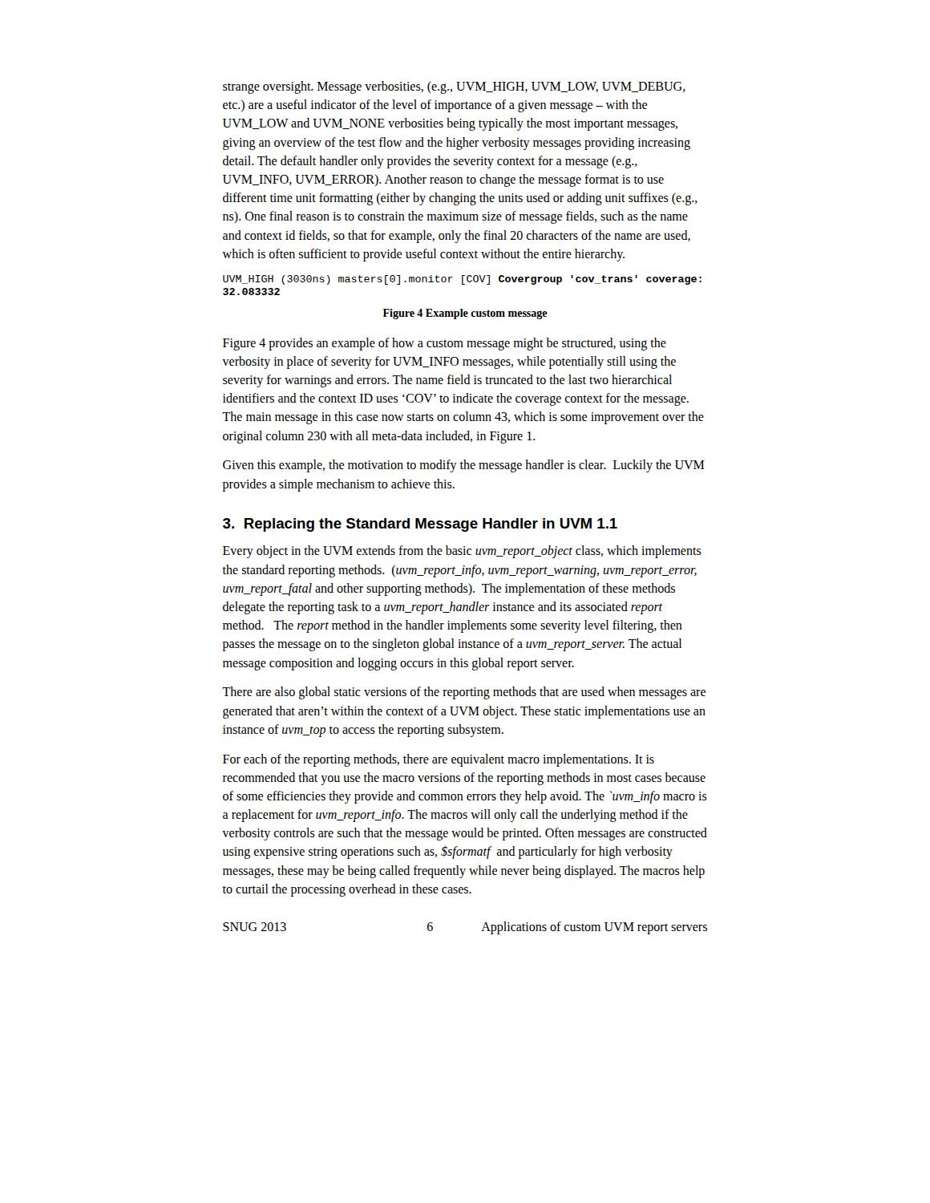strange oversight. Message verbosities, (e.g., UVM_HIGH, UVM_LOW, UVM_DEBUG, etc.) are a useful indicator of the level of importance of a given message – with the UVM_LOW and UVM_NONE verbosities being typically the most important messages, giving an overview of the test flow and the higher verbosity messages providing increasing detail. The default handler only provides the severity context for a message (e.g., UVM_INFO, UVM_ERROR). Another reason to change the message format is to use different time unit formatting (either by changing the units used or adding unit suffixes (e.g., ns). One final reason is to constrain the maximum size of message fields, such as the name and context id fields, so that for example, only the final 20 characters of the name are used, which is often sufficient to provide useful context without the entire hierarchy.
UVM_HIGH (3030ns) masters[0].monitor [COV] Covergroup 'cov_trans' coverage: 32.083332
Figure 4 Example custom message
Figure 4 provides an example of how a custom message might be structured, using the verbosity in place of severity for UVM_INFO messages, while potentially still using the severity for warnings and errors. The name field is truncated to the last two hierarchical identifiers and the context ID uses ‘COV’ to indicate the coverage context for the message. The main message in this case now starts on column 43, which is some improvement over the original column 230 with all meta-data included, in Figure 1.
Given this example, the motivation to modify the message handler is clear. Luckily the UVM provides a simple mechanism to achieve this.
3. Replacing the Standard Message Handler in UVM 1.1
Every object in the UVM extends from the basic uvm_report_object class, which implements the standard reporting methods. (uvm_report_info, uvm_report_warning, uvm_report_error, uvm_report_fatal and other supporting methods). The implementation of these methods delegate the reporting task to a uvm_report_handler instance and its associated report method. The report method in the handler implements some severity level filtering, then passes the message on to the singleton global instance of a uvm_report_server. The actual message composition and logging occurs in this global report server.
There are also global static versions of the reporting methods that are used when messages are generated that aren’t within the context of a UVM object. These static implementations use an instance of uvm_top to access the reporting subsystem.
For each of the reporting methods, there are equivalent macro implementations. It is recommended that you use the macro versions of the reporting methods in most cases because of some efficiencies they provide and common errors they help avoid. The `uvm_info macro is a replacement for uvm_report_info. The macros will only call the underlying method if the verbosity controls are such that the message would be printed. Often messages are constructed using expensive string operations such as, $sformatf and particularly for high verbosity messages, these may be being called frequently while never being displayed. The macros help to curtail the processing overhead in these cases.
SNUG 2013 6 Applications of custom UVM report servers